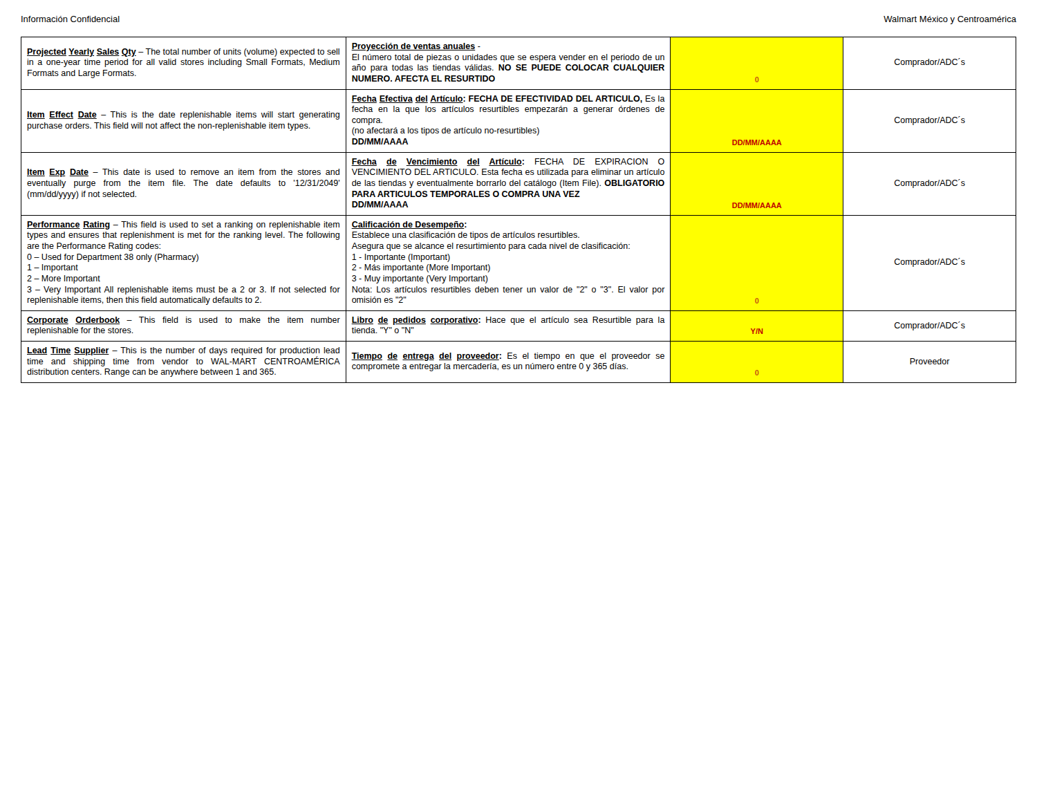Información Confidencial Walmart México y Centroamérica
| Projected Yearly Sales Qty – The total number of units (volume) expected to sell in a one-year time period for all valid stores including Small Formats, Medium Formats and Large Formats. | Proyección de ventas anuales - El número total de piezas o unidades que se espera vender en el periodo de un año para todas las tiendas válidas. NO SE PUEDE COLOCAR CUALQUIER NUMERO. AFECTA EL RESURTIDO | 0 | Comprador/ADC´s |
| Item Effect Date – This is the date replenishable items will start generating purchase orders. This field will not affect the non-replenishable item types. | Fecha Efectiva del Artículo : FECHA DE EFECTIVIDAD DEL ARTICULO, Es la fecha en la que los artículos resurtibles empezarán a generar órdenes de compra. (no afectará a los tipos de artículo no-resurtibles) DD/MM/AAAA | DD/MM/AAAA | Comprador/ADC´s |
| Item Exp Date – This date is used to remove an item from the stores and eventually purge from the item file. The date defaults to '12/31/2049' (mm/dd/yyyy) if not selected. | Fecha de Vencimiento del Artículo : FECHA DE EXPIRACION O VENCIMIENTO DEL ARTICULO. Esta fecha es utilizada para eliminar un artículo de las tiendas y eventualmente borrarlo del catálogo (Item File). OBLIGATORIO PARA ARTICULOS TEMPORALES O COMPRA UNA VEZ DD/MM/AAAA | DD/MM/AAAA | Comprador/ADC´s |
| Performance Rating – This field is used to set a ranking on replenishable item types and ensures that replenishment is met for the ranking level. The following are the Performance Rating codes: 0 – Used for Department 38 only (Pharmacy) 1 – Important 2 – More Important 3 – Very Important All replenishable items must be a 2 or 3. If not selected for replenishable items, then this field automatically defaults to 2. | Calificación de Desempeño : Establece una clasificación de tipos de artículos resurtibles. Asegura que se alcance el resurtimiento para cada nivel de clasificación: 1 - Importante (Important) 2 - Más importante (More Important) 3 - Muy importante (Very Important) Nota: Los artículos resurtibles deben tener un valor de "2" o "3". El valor por omisión es "2" | 0 | Comprador/ADC´s |
| Corporate Orderbook – This field is used to make the item number replenishable for the stores. | Libro de pedidos corporativo : Hace que el artículo sea Resurtible para la tienda. "Y" o "N" | Y/N | Comprador/ADC´s |
| Lead Time Supplier – This is the number of days required for production lead time and shipping time from vendor to WAL-MART CENTROAMÉRICA distribution centers. Range can be anywhere between 1 and 365. | Tiempo de entrega del proveedor : Es el tiempo en que el proveedor se compromete a entregar la mercadería, es un número entre 0 y 365 días. | 0 | Proveedor |